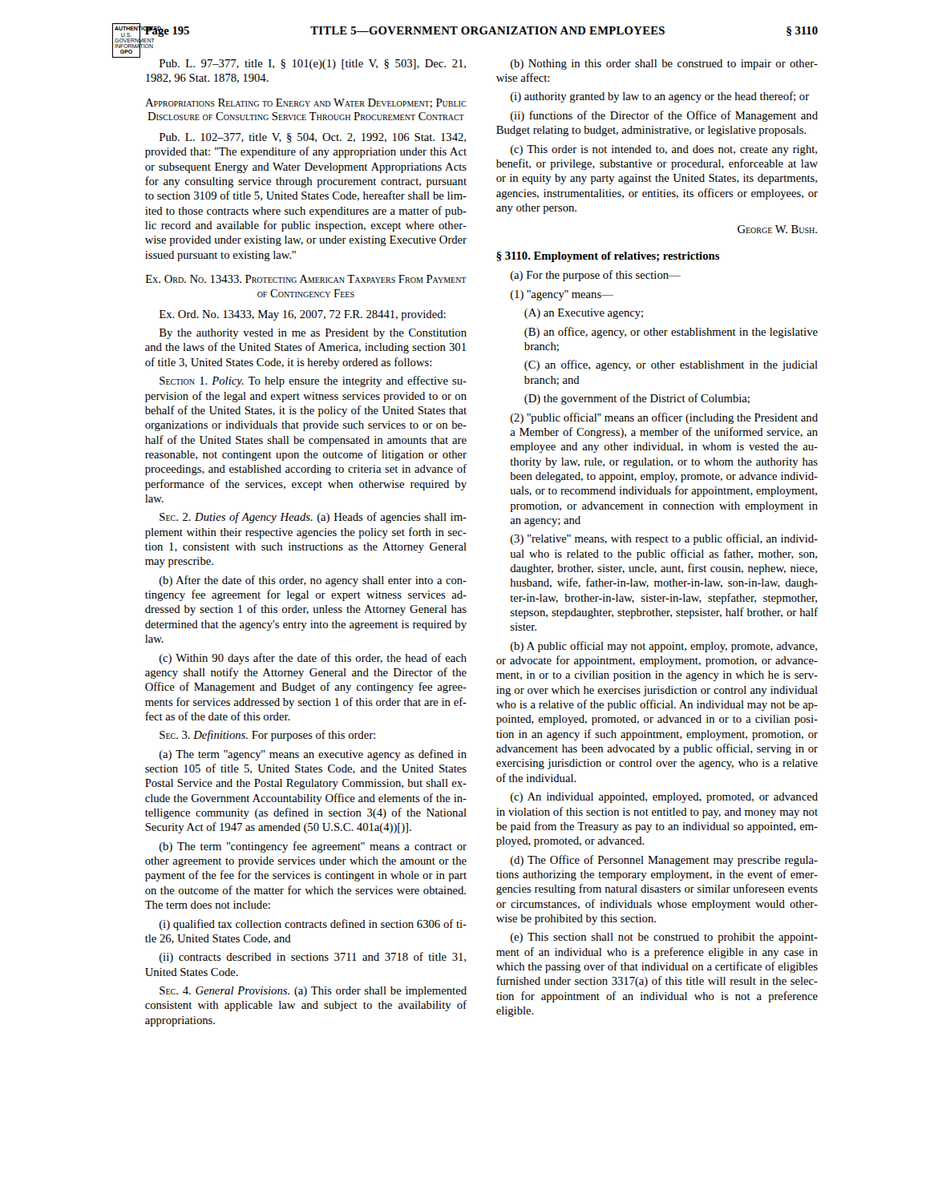AUTHENTICATED
U.S. GOVERNMENT
INFORMATION
GPO
Page 195 TITLE 5—GOVERNMENT ORGANIZATION AND EMPLOYEES § 3110
Pub. L. 97–377, title I, § 101(e)(1) [title V, § 503], Dec. 21, 1982, 96 Stat. 1878, 1904.
Appropriations Relating to Energy and Water Development; Public Disclosure of Consulting Service Through Procurement Contract
Pub. L. 102–377, title V, § 504, Oct. 2, 1992, 106 Stat. 1342, provided that: ''The expenditure of any appropriation under this Act or subsequent Energy and Water Development Appropriations Acts for any consulting service through procurement contract, pursuant to section 3109 of title 5, United States Code, hereafter shall be limited to those contracts where such expenditures are a matter of public record and available for public inspection, except where otherwise provided under existing law, or under existing Executive Order issued pursuant to existing law.''
Ex. Ord. No. 13433. Protecting American Taxpayers From Payment of Contingency Fees
Ex. Ord. No. 13433, May 16, 2007, 72 F.R. 28441, provided:
By the authority vested in me as President by the Constitution and the laws of the United States of America, including section 301 of title 3, United States Code, it is hereby ordered as follows:
Section 1. Policy. To help ensure the integrity and effective supervision of the legal and expert witness services provided to or on behalf of the United States, it is the policy of the United States that organizations or individuals that provide such services to or on behalf of the United States shall be compensated in amounts that are reasonable, not contingent upon the outcome of litigation or other proceedings, and established according to criteria set in advance of performance of the services, except when otherwise required by law.
Sec. 2. Duties of Agency Heads. (a) Heads of agencies shall implement within their respective agencies the policy set forth in section 1, consistent with such instructions as the Attorney General may prescribe.
(b) After the date of this order, no agency shall enter into a contingency fee agreement for legal or expert witness services addressed by section 1 of this order, unless the Attorney General has determined that the agency's entry into the agreement is required by law.
(c) Within 90 days after the date of this order, the head of each agency shall notify the Attorney General and the Director of the Office of Management and Budget of any contingency fee agreements for services addressed by section 1 of this order that are in effect as of the date of this order.
Sec. 3. Definitions. For purposes of this order:
(a) The term ''agency'' means an executive agency as defined in section 105 of title 5, United States Code, and the United States Postal Service and the Postal Regulatory Commission, but shall exclude the Government Accountability Office and elements of the intelligence community (as defined in section 3(4) of the National Security Act of 1947 as amended (50 U.S.C. 401a(4))[)].
(b) The term ''contingency fee agreement'' means a contract or other agreement to provide services under which the amount or the payment of the fee for the services is contingent in whole or in part on the outcome of the matter for which the services were obtained. The term does not include:
(i) qualified tax collection contracts defined in section 6306 of title 26, United States Code, and
(ii) contracts described in sections 3711 and 3718 of title 31, United States Code.
Sec. 4. General Provisions. (a) This order shall be implemented consistent with applicable law and subject to the availability of appropriations.
(b) Nothing in this order shall be construed to impair or otherwise affect:
(i) authority granted by law to an agency or the head thereof; or
(ii) functions of the Director of the Office of Management and Budget relating to budget, administrative, or legislative proposals.
(c) This order is not intended to, and does not, create any right, benefit, or privilege, substantive or procedural, enforceable at law or in equity by any party against the United States, its departments, agencies, instrumentalities, or entities, its officers or employees, or any other person.
George W. Bush.
§ 3110. Employment of relatives; restrictions
(a) For the purpose of this section—
(1) ''agency'' means—
(A) an Executive agency;
(B) an office, agency, or other establishment in the legislative branch;
(C) an office, agency, or other establishment in the judicial branch; and
(D) the government of the District of Columbia;
(2) ''public official'' means an officer (including the President and a Member of Congress), a member of the uniformed service, an employee and any other individual, in whom is vested the authority by law, rule, or regulation, or to whom the authority has been delegated, to appoint, employ, promote, or advance individuals, or to recommend individuals for appointment, employment, promotion, or advancement in connection with employment in an agency; and
(3) ''relative'' means, with respect to a public official, an individual who is related to the public official as father, mother, son, daughter, brother, sister, uncle, aunt, first cousin, nephew, niece, husband, wife, father-in-law, mother-in-law, son-in-law, daughter-in-law, brother-in-law, sister-in-law, stepfather, stepmother, stepson, stepdaughter, stepbrother, stepsister, half brother, or half sister.
(b) A public official may not appoint, employ, promote, advance, or advocate for appointment, employment, promotion, or advancement, in or to a civilian position in the agency in which he is serving or over which he exercises jurisdiction or control any individual who is a relative of the public official. An individual may not be appointed, employed, promoted, or advanced in or to a civilian position in an agency if such appointment, employment, promotion, or advancement has been advocated by a public official, serving in or exercising jurisdiction or control over the agency, who is a relative of the individual.
(c) An individual appointed, employed, promoted, or advanced in violation of this section is not entitled to pay, and money may not be paid from the Treasury as pay to an individual so appointed, employed, promoted, or advanced.
(d) The Office of Personnel Management may prescribe regulations authorizing the temporary employment, in the event of emergencies resulting from natural disasters or similar unforeseen events or circumstances, of individuals whose employment would otherwise be prohibited by this section.
(e) This section shall not be construed to prohibit the appointment of an individual who is a preference eligible in any case in which the passing over of that individual on a certificate of eligibles furnished under section 3317(a) of this title will result in the selection for appointment of an individual who is not a preference eligible.